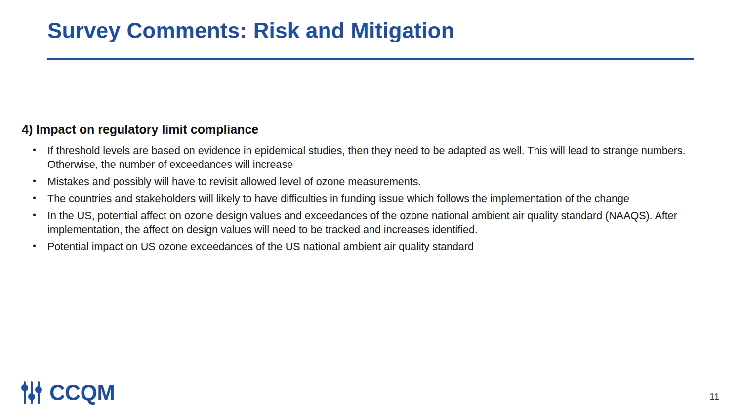Survey Comments: Risk and Mitigation
4) Impact on regulatory limit compliance
If threshold levels are based on evidence in epidemical studies, then they need to be adapted as well. This will lead to strange numbers. Otherwise, the number of exceedances will increase
Mistakes and possibly will have to revisit allowed level of ozone measurements.
The countries and stakeholders will likely to have difficulties in funding issue which follows the implementation of the change
In the US, potential affect on ozone design values and exceedances of the ozone national ambient air quality standard (NAAQS). After implementation, the affect on design values will need to be tracked and increases identified.
Potential impact on US ozone exceedances of the US national ambient air quality standard
CCQM
11